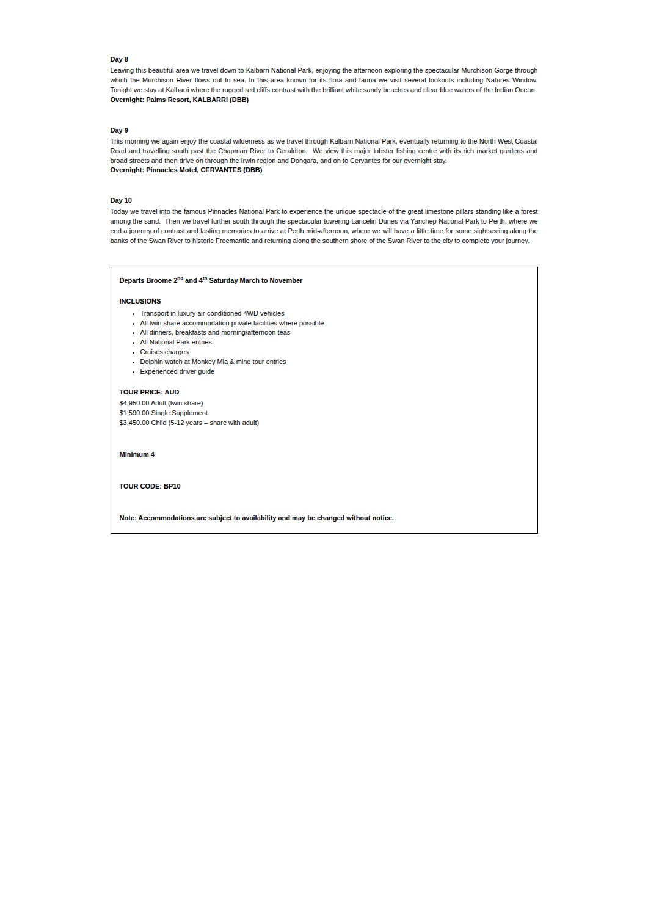Day 8
Leaving this beautiful area we travel down to Kalbarri National Park, enjoying the afternoon exploring the spectacular Murchison Gorge through which the Murchison River flows out to sea. In this area known for its flora and fauna we visit several lookouts including Natures Window. Tonight we stay at Kalbarri where the rugged red cliffs contrast with the brilliant white sandy beaches and clear blue waters of the Indian Ocean.
Overnight: Palms Resort, KALBARRI (DBB)
Day 9
This morning we again enjoy the coastal wilderness as we travel through Kalbarri National Park, eventually returning to the North West Coastal Road and travelling south past the Chapman River to Geraldton. We view this major lobster fishing centre with its rich market gardens and broad streets and then drive on through the Irwin region and Dongara, and on to Cervantes for our overnight stay.
Overnight: Pinnacles Motel, CERVANTES (DBB)
Day 10
Today we travel into the famous Pinnacles National Park to experience the unique spectacle of the great limestone pillars standing like a forest among the sand. Then we travel further south through the spectacular towering Lancelin Dunes via Yanchep National Park to Perth, where we end a journey of contrast and lasting memories to arrive at Perth mid-afternoon, where we will have a little time for some sightseeing along the banks of the Swan River to historic Freemantle and returning along the southern shore of the Swan River to the city to complete your journey.
Departs Broome 2nd and 4th Saturday March to November
INCLUSIONS
Transport in luxury air-conditioned 4WD vehicles
All twin share accommodation private facilities where possible
All dinners, breakfasts and morning/afternoon teas
All National Park entries
Cruises charges
Dolphin watch at Monkey Mia & mine tour entries
Experienced driver guide
TOUR PRICE: AUD
$4,950.00 Adult (twin share)
$1,590.00 Single Supplement
$3,450.00 Child (5-12 years – share with adult)
Minimum 4
TOUR CODE: BP10
Note: Accommodations are subject to availability and may be changed without notice.